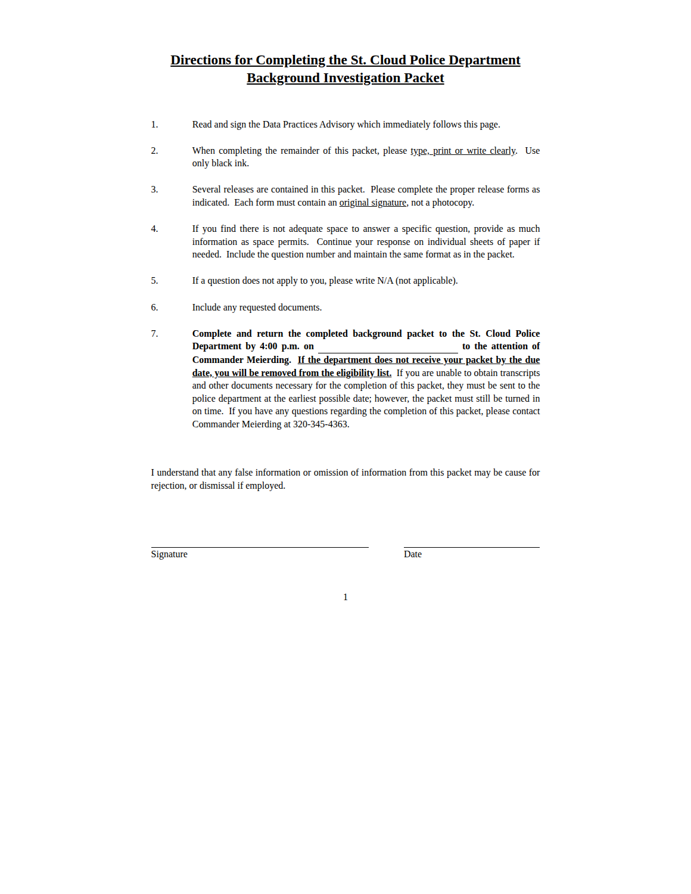Directions for Completing the St. Cloud Police Department
Background Investigation Packet
1. Read and sign the Data Practices Advisory which immediately follows this page.
2. When completing the remainder of this packet, please type, print or write clearly. Use only black ink.
3. Several releases are contained in this packet. Please complete the proper release forms as indicated. Each form must contain an original signature, not a photocopy.
4. If you find there is not adequate space to answer a specific question, provide as much information as space permits. Continue your response on individual sheets of paper if needed. Include the question number and maintain the same format as in the packet.
5. If a question does not apply to you, please write N/A (not applicable).
6. Include any requested documents.
7. Complete and return the completed background packet to the St. Cloud Police Department by 4:00 p.m. on to the attention of Commander Meierding. If the department does not receive your packet by the due date, you will be removed from the eligibility list. If you are unable to obtain transcripts and other documents necessary for the completion of this packet, they must be sent to the police department at the earliest possible date; however, the packet must still be turned in on time. If you have any questions regarding the completion of this packet, please contact Commander Meierding at 320-345-4363.
I understand that any false information or omission of information from this packet may be cause for rejection, or dismissal if employed.
| Signature | | Date |
1